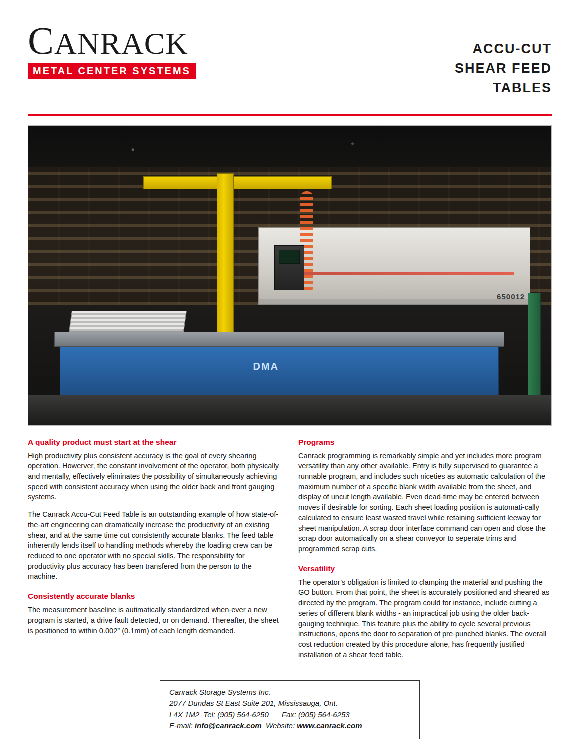Canrack Metal Center Systems
Accu-Cut
Shear Feed
Tables
A quality product must start at the shear
High productivity plus consistent accuracy is the goal of every shearing operation. Howerver, the constant involvement of the operator, both physically and mentally, effectively eliminates the possibility of simultaneously achieving speed with consistent accuracy when using the older back and front gauging systems.
The Canrack Accu-Cut Feed Table is an outstanding example of how state-of-the-art engineering can dramatically increase the productivity of an existing shear, and at the same time cut consistently accurate blanks. The feed table inherently lends itself to handling methods whereby the loading crew can be reduced to one operator with no special skills. The responsibility for productivity plus accuracy has been transfered from the person to the machine.
Consistently accurate blanks
The measurement baseline is autimatically standardized when-ever a new program is started, a drive fault detected, or on demand. Thereafter, the sheet is positioned to within 0.002” (0.1mm) of each length demanded.
Programs
Canrack programming is remarkably simple and yet includes more program versatility than any other available. Entry is fully supervised to guarantee a runnable program, and includes such niceties as automatic calculation of the maximum number of a specific blank width available from the sheet, and display of uncut length available. Even dead-time may be entered between moves if desirable for sorting. Each sheet loading position is automati-cally calculated to ensure least wasted travel while retaining sufficient leeway for sheet manipulation. A scrap door interface command can open and close the scrap door automatically on a shear conveyor to seperate trims and programmed scrap cuts.
Versatility
The operator’s obligation is limited to clamping the material and pushing the GO button. From that point, the sheet is accurately positioned and sheared as directed by the program. The program could for instance, include cutting a series of different blank widths - an impractical job using the older back-gauging technique. This feature plus the ability to cycle several previous instructions, opens the door to separation of pre-punched blanks. The overall cost reduction created by this procedure alone, has frequently justified installation of a shear feed table.
Canrack Storage Systems Inc.
2077 Dundas St East Suite 201, Mississauga, Ont.
L4X 1M2 Tel: (905) 564-6250 Fax: (905) 564-6253
E-mail: info@canrack.com Website: www.canrack.com